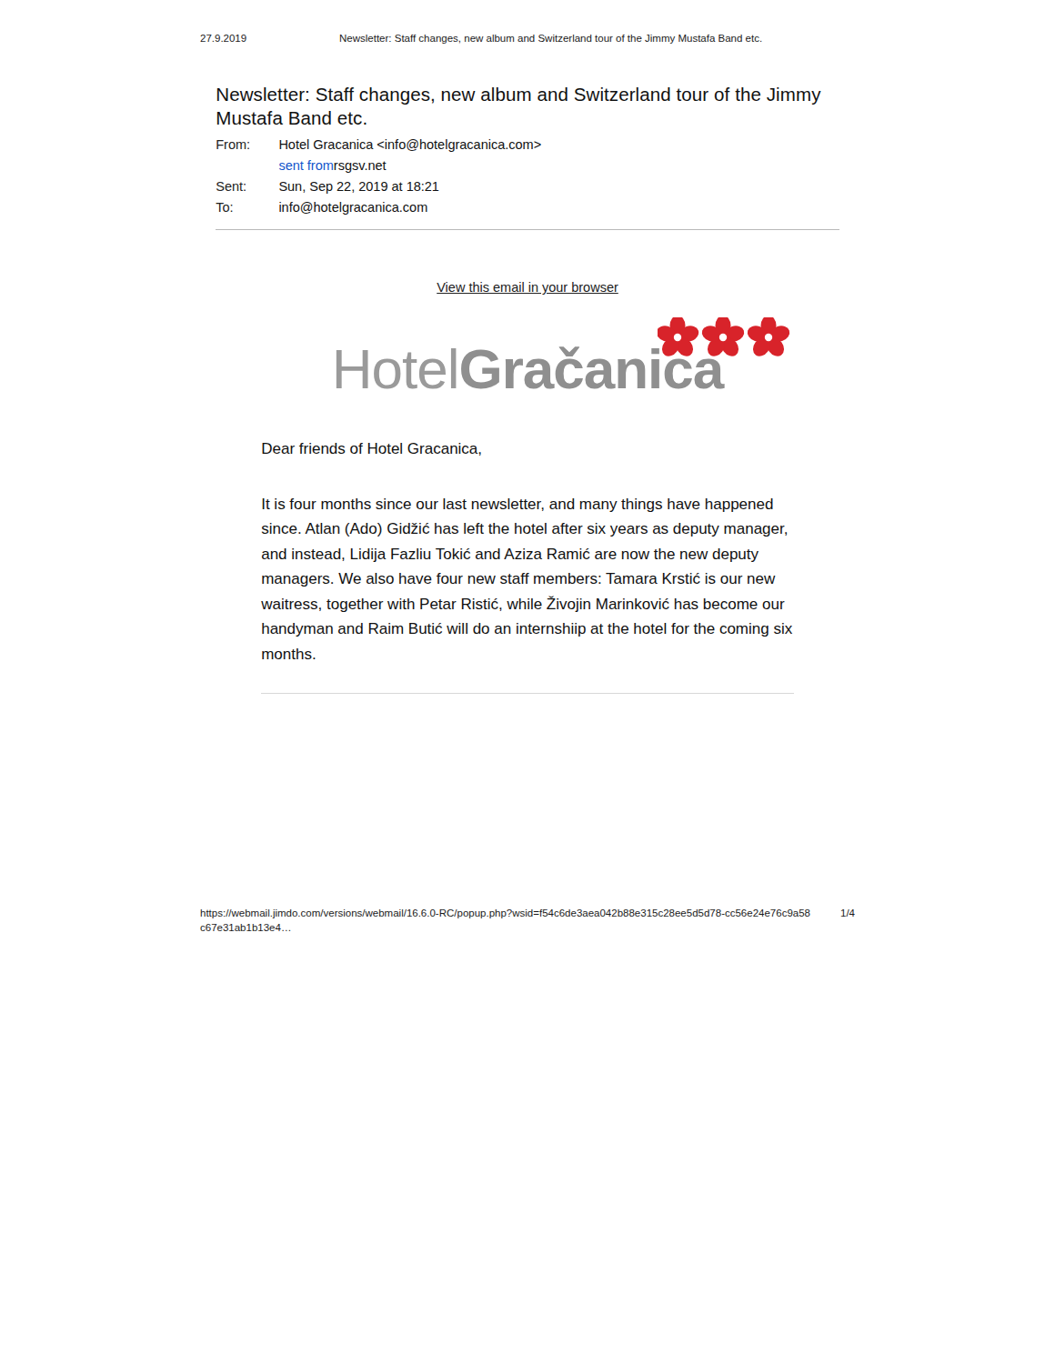27.9.2019
Newsletter: Staff changes, new album and Switzerland tour of the Jimmy Mustafa Band etc.
Newsletter: Staff changes, new album and Switzerland tour of the Jimmy Mustafa Band etc.
| From: | Hotel Gracanica <info@hotelgracanica.com> |
| | sent from rsgsv.net |
| Sent: | Sun, Sep 22, 2019 at 18:21 |
| To: | info@hotelgracanica.com |
View this email in your browser
Hotel Gračanica
Dear friends of Hotel Gracanica,
It is four months since our last newsletter, and many things have happened since. Atlan (Ado) Gidžić has left the hotel after six years as deputy manager, and instead, Lidija Fazliu Tokić and Aziza Ramić are now the new deputy managers. We also have four new staff members: Tamara Krstić is our new waitress, together with Petar Ristić, while Živojin Marinković has become our handyman and Raim Butić will do an internshiip at the hotel for the coming six months.
https://webmail.jimdo.com/versions/webmail/16.6.0-RC/popup.php?wsid=f54c6de3aea042b88e315c28ee5d5d78-cc56e24e76c9a58c67e31ab1b13e4…
1/4